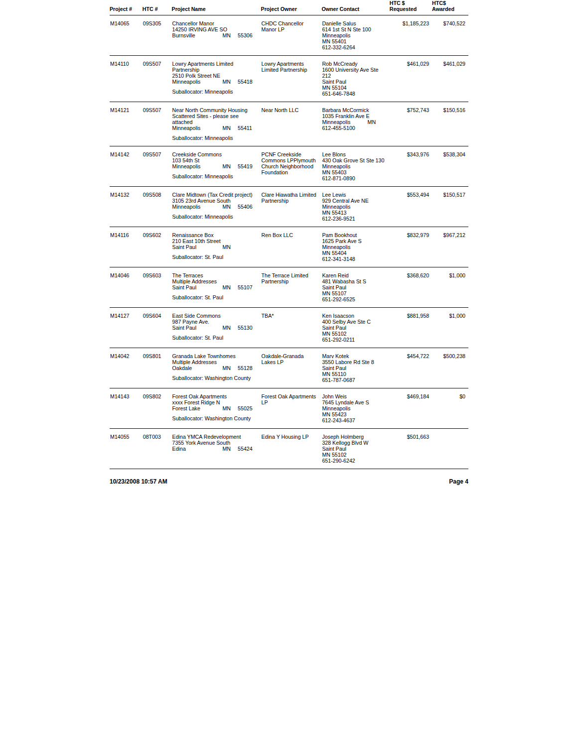| Project # | HTC # | Project Name | Project Owner | Owner Contact | HTC $ Requested | HTC$ Awarded |
| --- | --- | --- | --- | --- | --- | --- |
| M14065 | 09S305 | Chancellor Manor 14250 IRVING AVE SO Burnsville MN 55306 | CHDC Chancellor Manor LP | Danielle Salus 614 1st St N Ste 100 Minneapolis MN 55401 612-332-6264 | $1,185,223 | $740,522 |
| M14110 | 09S507 | Lowry Apartments Limited Partnership 2510 Polk Street NE Minneapolis MN 55418 Suballocator: Minneapolis | Lowry Apartments Limited Partnership | Rob McCready 1600 University Ave Ste 212 Saint Paul MN 55104 651-646-7848 | $461,029 | $461,029 |
| M14121 | 09S507 | Near North Community Housing Scattered Sites - please see attached Minneapolis MN 55411 Suballocator: Minneapolis | Near North LLC | Barbara McCormick 1035 Franklin Ave E Minneapolis MN 612-455-5100 | $752,743 | $150,516 |
| M14142 | 09S507 | Creekside Commons 103 54th St Minneapolis MN 55419 Suballocator: Minneapolis | PCNF Creekside Commons LPPlymouth Church Neighborhood Foundation | Lee Blons 430 Oak Grove St Ste 130 Minneapolis MN 55403 612-871-0890 | $343,976 | $538,304 |
| M14132 | 09S508 | Clare Midtown (Tax Credit project) 3105 23rd Avenue South Minneapolis MN 55406 Suballocator: Minneapolis | Clare Hiawatha Limited Partnership | Lee Lewis 929 Central Ave NE Minneapolis MN 55413 612-236-9521 | $553,494 | $150,517 |
| M14116 | 09S602 | Renaissance Box 210 East 10th Street Saint Paul MN Suballocator: St. Paul | Ren Box LLC | Pam Bookhout 1625 Park Ave S Minneapolis MN 55404 612-341-3148 | $832,979 | $967,212 |
| M14046 | 09S603 | The Terraces Multiple Addresses Saint Paul MN 55107 Suballocator: St. Paul | The Terrace Limited Partnership | Karen Reid 481 Wabasha St S Saint Paul MN 55107 651-292-6525 | $368,620 | $1,000 |
| M14127 | 09S604 | East Side Commons 987 Payne Ave. Saint Paul MN 55130 Suballocator: St. Paul | TBA* | Ken Isaacson 400 Selby Ave Ste C Saint Paul MN 55102 651-292-0211 | $881,958 | $1,000 |
| M14042 | 09S801 | Granada Lake Townhomes Multiple Addresses Oakdale MN 55128 Suballocator: Washington County | Oakdale-Granada Lakes LP | Marv Kotek 3550 Labore Rd Ste 8 Saint Paul MN 55110 651-787-0687 | $454,722 | $500,238 |
| M14143 | 09S802 | Forest Oak Apartments xxxx Forest Ridge N Forest Lake MN 55025 Suballocator: Washington County | Forest Oak Apartments LP | John Weis 7645 Lyndale Ave S Minneapolis MN 55423 612-243-4637 | $469,184 | $0 |
| M14055 | 08T003 | Edina YMCA Redevelopment 7355 York Avenue South Edina MN 55424 | Edina Y Housing LP | Joseph Holmberg 328 Kellogg Blvd W Saint Paul MN 55102 651-290-6242 | $501,663 | |
10/23/2008 10:57 AM
Page 4